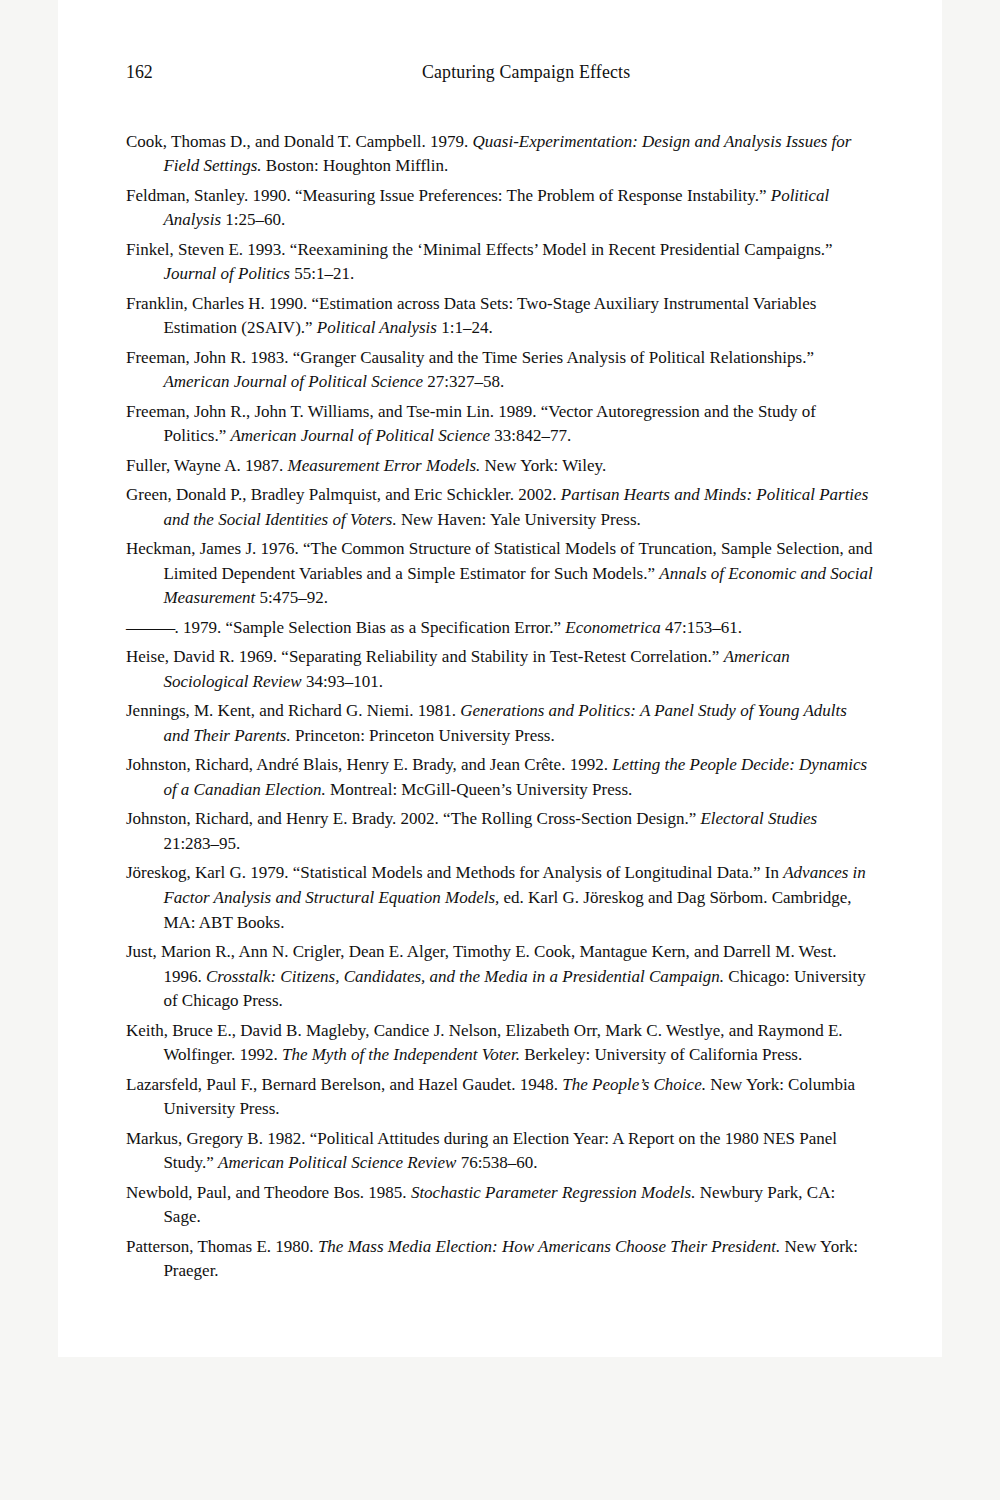162 Capturing Campaign Effects
Cook, Thomas D., and Donald T. Campbell. 1979. Quasi-Experimentation: Design and Analysis Issues for Field Settings. Boston: Houghton Mifflin.
Feldman, Stanley. 1990. “Measuring Issue Preferences: The Problem of Response Instability.” Political Analysis 1:25–60.
Finkel, Steven E. 1993. “Reexamining the ‘Minimal Effects’ Model in Recent Presidential Campaigns.” Journal of Politics 55:1–21.
Franklin, Charles H. 1990. “Estimation across Data Sets: Two-Stage Auxiliary Instrumental Variables Estimation (2SAIV).” Political Analysis 1:1–24.
Freeman, John R. 1983. “Granger Causality and the Time Series Analysis of Political Relationships.” American Journal of Political Science 27:327–58.
Freeman, John R., John T. Williams, and Tse-min Lin. 1989. “Vector Autoregression and the Study of Politics.” American Journal of Political Science 33:842–77.
Fuller, Wayne A. 1987. Measurement Error Models. New York: Wiley.
Green, Donald P., Bradley Palmquist, and Eric Schickler. 2002. Partisan Hearts and Minds: Political Parties and the Social Identities of Voters. New Haven: Yale University Press.
Heckman, James J. 1976. “The Common Structure of Statistical Models of Truncation, Sample Selection, and Limited Dependent Variables and a Simple Estimator for Such Models.” Annals of Economic and Social Measurement 5:475–92.
———. 1979. “Sample Selection Bias as a Specification Error.” Econometrica 47:153–61.
Heise, David R. 1969. “Separating Reliability and Stability in Test-Retest Correlation.” American Sociological Review 34:93–101.
Jennings, M. Kent, and Richard G. Niemi. 1981. Generations and Politics: A Panel Study of Young Adults and Their Parents. Princeton: Princeton University Press.
Johnston, Richard, André Blais, Henry E. Brady, and Jean Crête. 1992. Letting the People Decide: Dynamics of a Canadian Election. Montreal: McGill-Queen’s University Press.
Johnston, Richard, and Henry E. Brady. 2002. “The Rolling Cross-Section Design.” Electoral Studies 21:283–95.
Jöreskog, Karl G. 1979. “Statistical Models and Methods for Analysis of Longitudinal Data.” In Advances in Factor Analysis and Structural Equation Models, ed. Karl G. Jöreskog and Dag Sörbom. Cambridge, MA: ABT Books.
Just, Marion R., Ann N. Crigler, Dean E. Alger, Timothy E. Cook, Mantague Kern, and Darrell M. West. 1996. Crosstalk: Citizens, Candidates, and the Media in a Presidential Campaign. Chicago: University of Chicago Press.
Keith, Bruce E., David B. Magleby, Candice J. Nelson, Elizabeth Orr, Mark C. Westlye, and Raymond E. Wolfinger. 1992. The Myth of the Independent Voter. Berkeley: University of California Press.
Lazarsfeld, Paul F., Bernard Berelson, and Hazel Gaudet. 1948. The People’s Choice. New York: Columbia University Press.
Markus, Gregory B. 1982. “Political Attitudes during an Election Year: A Report on the 1980 NES Panel Study.” American Political Science Review 76:538–60.
Newbold, Paul, and Theodore Bos. 1985. Stochastic Parameter Regression Models. Newbury Park, CA: Sage.
Patterson, Thomas E. 1980. The Mass Media Election: How Americans Choose Their President. New York: Praeger.